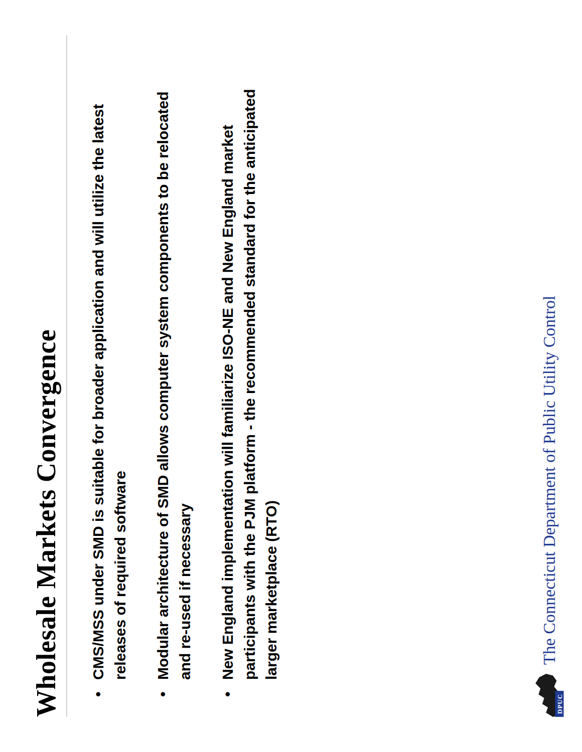Wholesale Markets Convergence
CMS/MSS under SMD is suitable for broader application and will utilize the latest releases of required software
Modular architecture of SMD allows computer system components to be relocated and re-used if necessary
New England implementation will familiarize ISO-NE and New England market participants with the PJM platform - the recommended standard for the anticipated larger marketplace (RTO)
DPUC
The Connecticut Department of Public Utility Control